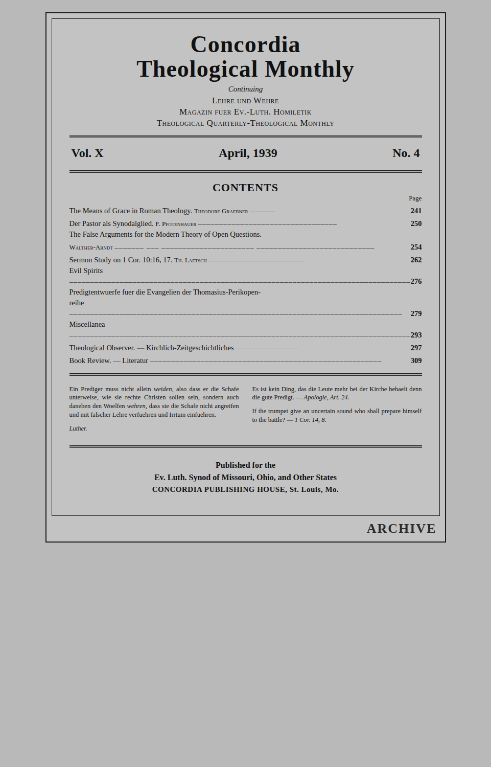Concordia
Theological Monthly
Continuing
Lehre und Wehre
Magazin fuer Ev.-Luth. Homiletik
Theological Quarterly-Theological Monthly
Vol. X
April, 1939
No. 4
CONTENTS
Page
| The Means of Grace in Roman Theology. Theodore Graebner ______ | 241 |
| Der Pastor als Synodalglied. F. Pfotenhauer _________________________________ | 250 |
| The False Arguments for the Modern Theory of Open Questions. | |
| Walther-Arndt _______ ___ ______________________ ____________________________ | 254 |
| Sermon Study on 1 Cor. 10:16, 17. Th. Laetsch _______________________ | 262 |
| Evil Spirits _________________________________________________________________________________ | 276 |
| Predigtentwuerfe fuer die Evangelien der Thomasius-Perikopen- | |
| reihe _______________________________________________________________________________ | 279 |
| Miscellanea _________________________________________________________________________________ | 293 |
| Theological Observer. — Kirchlich-Zeitgeschichtliches _______________ | 297 |
| Book Review. — Literatur _______________________________________________________ | 309 |
Ein Prediger muss nicht allein weiden, also dass er die Schafe unterweise, wie sie rechte Christen sollen sein, sondern auch daneben den Woelfen wehren, dass sie die Schafe nicht angreifen und mit falscher Lehre verfuehren und Irrtum einfuehren.
Luther.
Es ist kein Ding, das die Leute mehr bei der Kirche behaelt denn die gute Predigt. — Apologie, Art. 24.
If the trumpet give an uncertain sound who shall prepare himself to the battle? — 1 Cor. 14, 8.
Published for the
Ev. Luth. Synod of Missouri, Ohio, and Other States
CONCORDIA PUBLISHING HOUSE, St. Louis, Mo.
ARCHIVE